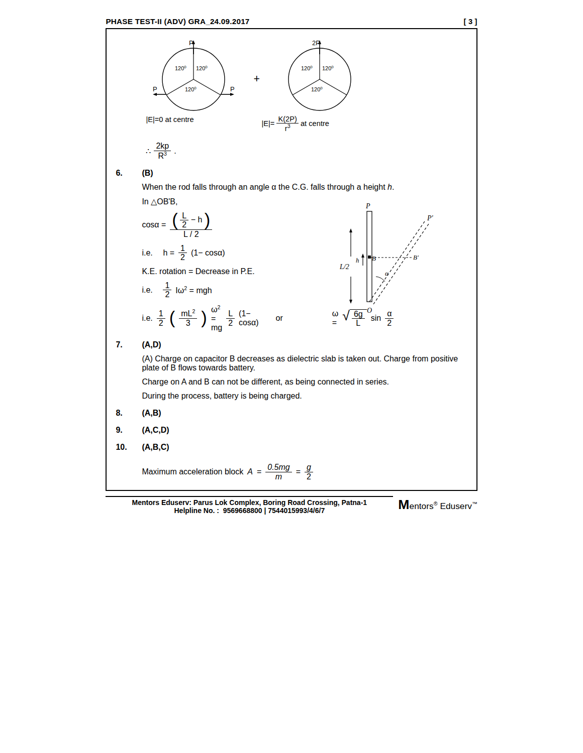PHASE TEST-II (ADV) GRA_24.09.2017
[ 3 ]
P P P 1200 1200 1200
+
2P 1200 1200 1200
|E|=0 at centre
|E|= K(2P) r3 at centre
∴ 2kp R3 .
6.
(B)
When the rod falls through an angle α the C.G. falls through a height h.
In △OB'B,
P P' O B B' h L/2 α
cosα = ( L 2 − h ) L / 2
i.e. h = 1 2 (1− cosα)
K.E. rotation = Decrease in P.E.
i.e. 1 2 Iω2 = mgh
i.e. 1 2 ( mL2 3 ) ω2 = mg L 2 (1− cosα) or ω = √ 6g L sin α 2
7.
(A,D)
(A) Charge on capacitor B decreases as dielectric slab is taken out. Charge from positive plate of B flows towards battery.
Charge on A and B can not be different, as being connected in series.
During the process, battery is being charged.
8.
(A,B)
9.
(A,C,D)
10.
(A,B,C)
Maximum acceleration block A = 0.5mg m = g 2
Mentors Eduserv: Parus Lok Complex, Boring Road Crossing, Patna-1
Helpline No. : 9569668800 | 7544015993/4/6/7
Mentors® Eduserv™